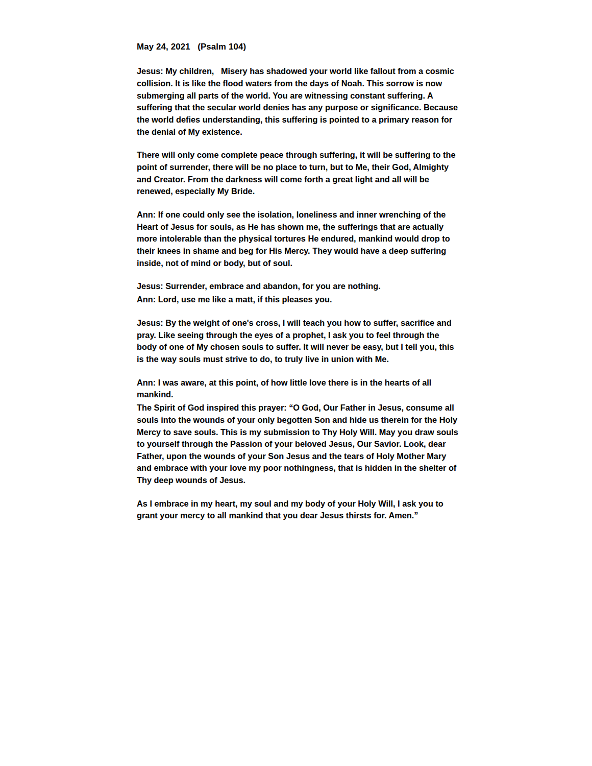May 24, 2021 (Psalm 104)
Jesus: My children, Misery has shadowed your world like fallout from a cosmic collision. It is like the flood waters from the days of Noah. This sorrow is now submerging all parts of the world. You are witnessing constant suffering. A suffering that the secular world denies has any purpose or significance. Because the world defies understanding, this suffering is pointed to a primary reason for the denial of My existence.
There will only come complete peace through suffering, it will be suffering to the point of surrender, there will be no place to turn, but to Me, their God, Almighty and Creator. From the darkness will come forth a great light and all will be renewed, especially My Bride.
Ann: If one could only see the isolation, loneliness and inner wrenching of the Heart of Jesus for souls, as He has shown me, the sufferings that are actually more intolerable than the physical tortures He endured, mankind would drop to their knees in shame and beg for His Mercy. They would have a deep suffering inside, not of mind or body, but of soul.
Jesus: Surrender, embrace and abandon, for you are nothing.
Ann: Lord, use me like a matt, if this pleases you.
Jesus: By the weight of one's cross, I will teach you how to suffer, sacrifice and pray. Like seeing through the eyes of a prophet, I ask you to feel through the body of one of My chosen souls to suffer. It will never be easy, but I tell you, this is the way souls must strive to do, to truly live in union with Me.
Ann: I was aware, at this point, of how little love there is in the hearts of all mankind.
The Spirit of God inspired this prayer: “O God, Our Father in Jesus, consume all souls into the wounds of your only begotten Son and hide us therein for the Holy Mercy to save souls. This is my submission to Thy Holy Will. May you draw souls to yourself through the Passion of your beloved Jesus, Our Savior. Look, dear Father, upon the wounds of your Son Jesus and the tears of Holy Mother Mary and embrace with your love my poor nothingness, that is hidden in the shelter of Thy deep wounds of Jesus.
As I embrace in my heart, my soul and my body of your Holy Will, I ask you to grant your mercy to all mankind that you dear Jesus thirsts for. Amen.”